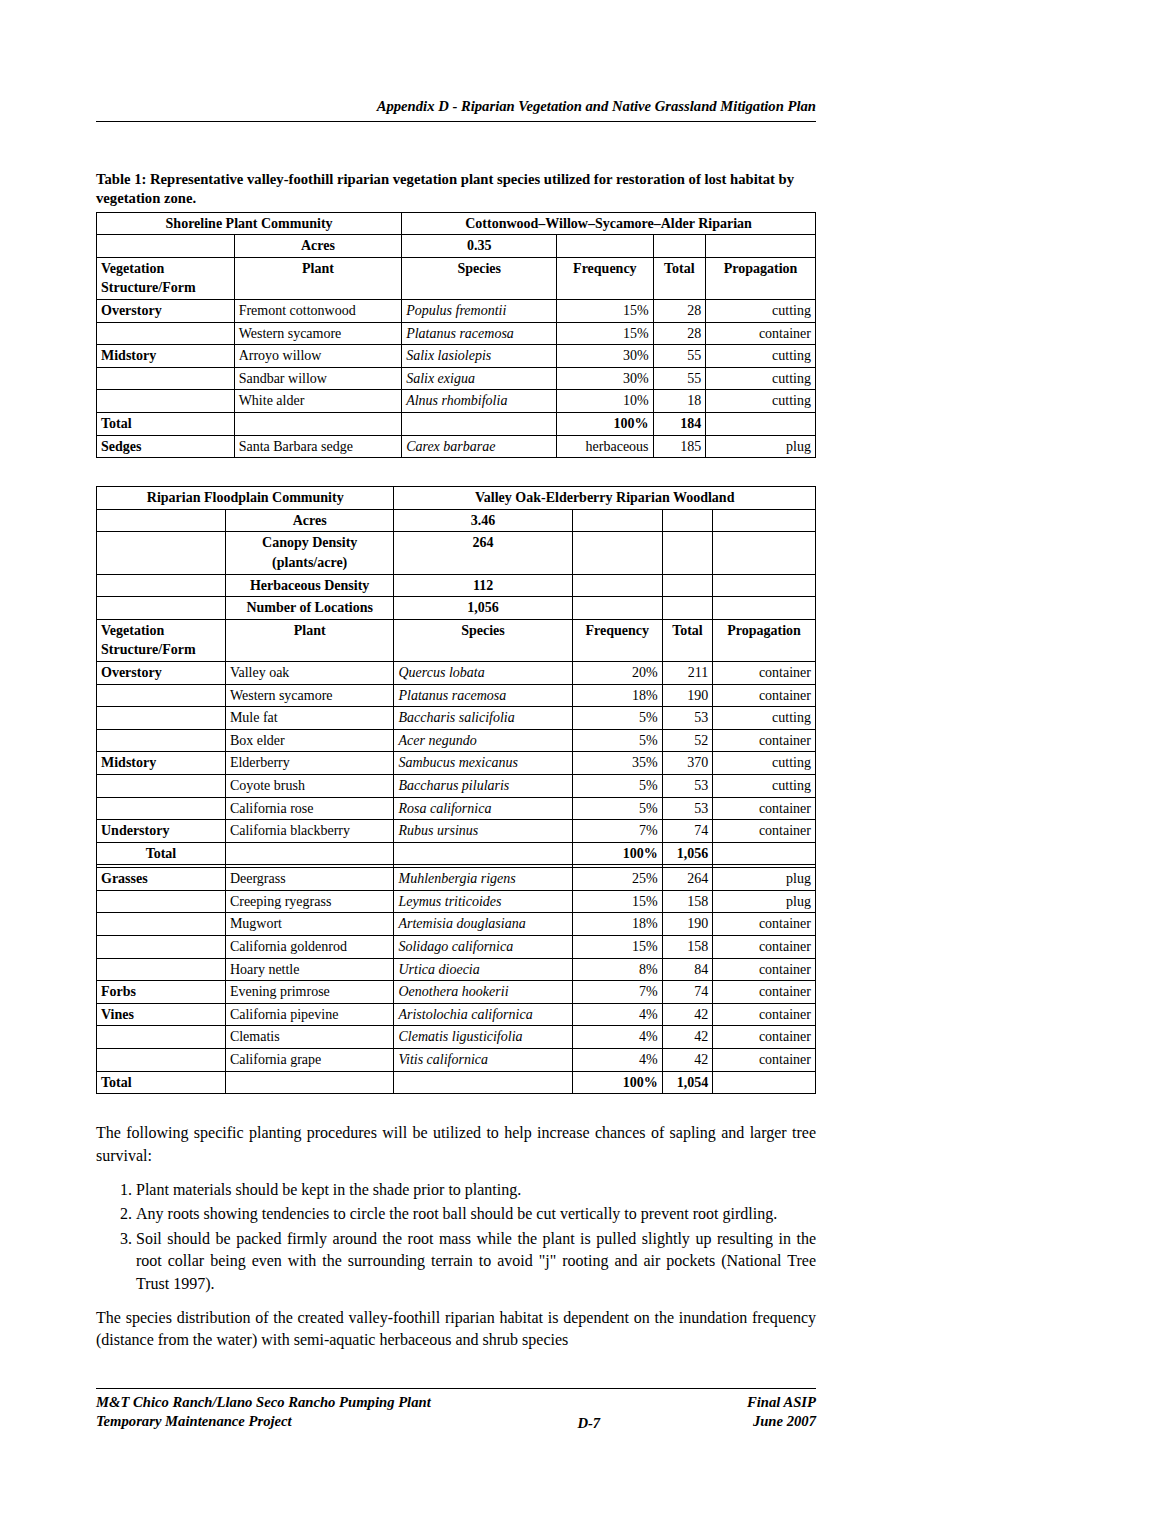Appendix D - Riparian Vegetation and Native Grassland Mitigation Plan
Table 1: Representative valley-foothill riparian vegetation plant species utilized for restoration of lost habitat by vegetation zone.
| Shoreline Plant Community | Cottonwood–Willow–Sycamore–Alder Riparian |
| --- | --- |
| | Acres | 0.35 | | | |
| Vegetation Structure/Form | Plant | Species | Frequency | Total | Propagation |
| Overstory | Fremont cottonwood | Populus fremontii | 15% | 28 | cutting |
| | Western sycamore | Platanus racemosa | 15% | 28 | container |
| Midstory | Arroyo willow | Salix lasiolepis | 30% | 55 | cutting |
| | Sandbar willow | Salix exigua | 30% | 55 | cutting |
| | White alder | Alnus rhombifolia | 10% | 18 | cutting |
| Total | | | 100% | 184 | |
| Sedges | Santa Barbara sedge | Carex barbarae | herbaceous | 185 | plug |
| Riparian Floodplain Community | Valley Oak-Elderberry Riparian Woodland |
| --- | --- |
| | Acres | 3.46 | | | |
| | Canopy Density (plants/acre) | 264 | | | |
| | Herbaceous Density | 112 | | | |
| | Number of Locations | 1,056 | | | |
| Vegetation Structure/Form | Plant | Species | Frequency | Total | Propagation |
| Overstory | Valley oak | Quercus lobata | 20% | 211 | container |
| | Western sycamore | Platanus racemosa | 18% | 190 | container |
| | Mule fat | Baccharis salicifolia | 5% | 53 | cutting |
| | Box elder | Acer negundo | 5% | 52 | container |
| Midstory | Elderberry | Sambucus mexicanus | 35% | 370 | cutting |
| | Coyote brush | Baccharus pilularis | 5% | 53 | cutting |
| | California rose | Rosa californica | 5% | 53 | container |
| Understory | California blackberry | Rubus ursinus | 7% | 74 | container |
| Total | | | 100% | 1,056 | |
| Grasses | Deergrass | Muhlenbergia rigens | 25% | 264 | plug |
| | Creeping ryegrass | Leymus triticoides | 15% | 158 | plug |
| | Mugwort | Artemisia douglasiana | 18% | 190 | container |
| | California goldenrod | Solidago californica | 15% | 158 | container |
| | Hoary nettle | Urtica dioecia | 8% | 84 | container |
| Forbs | Evening primrose | Oenothera hookerii | 7% | 74 | container |
| Vines | California pipevine | Aristolochia californica | 4% | 42 | container |
| | Clematis | Clematis ligusticifolia | 4% | 42 | container |
| | California grape | Vitis californica | 4% | 42 | container |
| Total | | | 100% | 1,054 | |
The following specific planting procedures will be utilized to help increase chances of sapling and larger tree survival:
Plant materials should be kept in the shade prior to planting.
Any roots showing tendencies to circle the root ball should be cut vertically to prevent root girdling.
Soil should be packed firmly around the root mass while the plant is pulled slightly up resulting in the root collar being even with the surrounding terrain to avoid "j" rooting and air pockets (National Tree Trust 1997).
The species distribution of the created valley-foothill riparian habitat is dependent on the inundation frequency (distance from the water) with semi-aquatic herbaceous and shrub species
M&T Chico Ranch/Llano Seco Rancho Pumping Plant
Temporary Maintenance Project
D-7
Final ASIP
June 2007